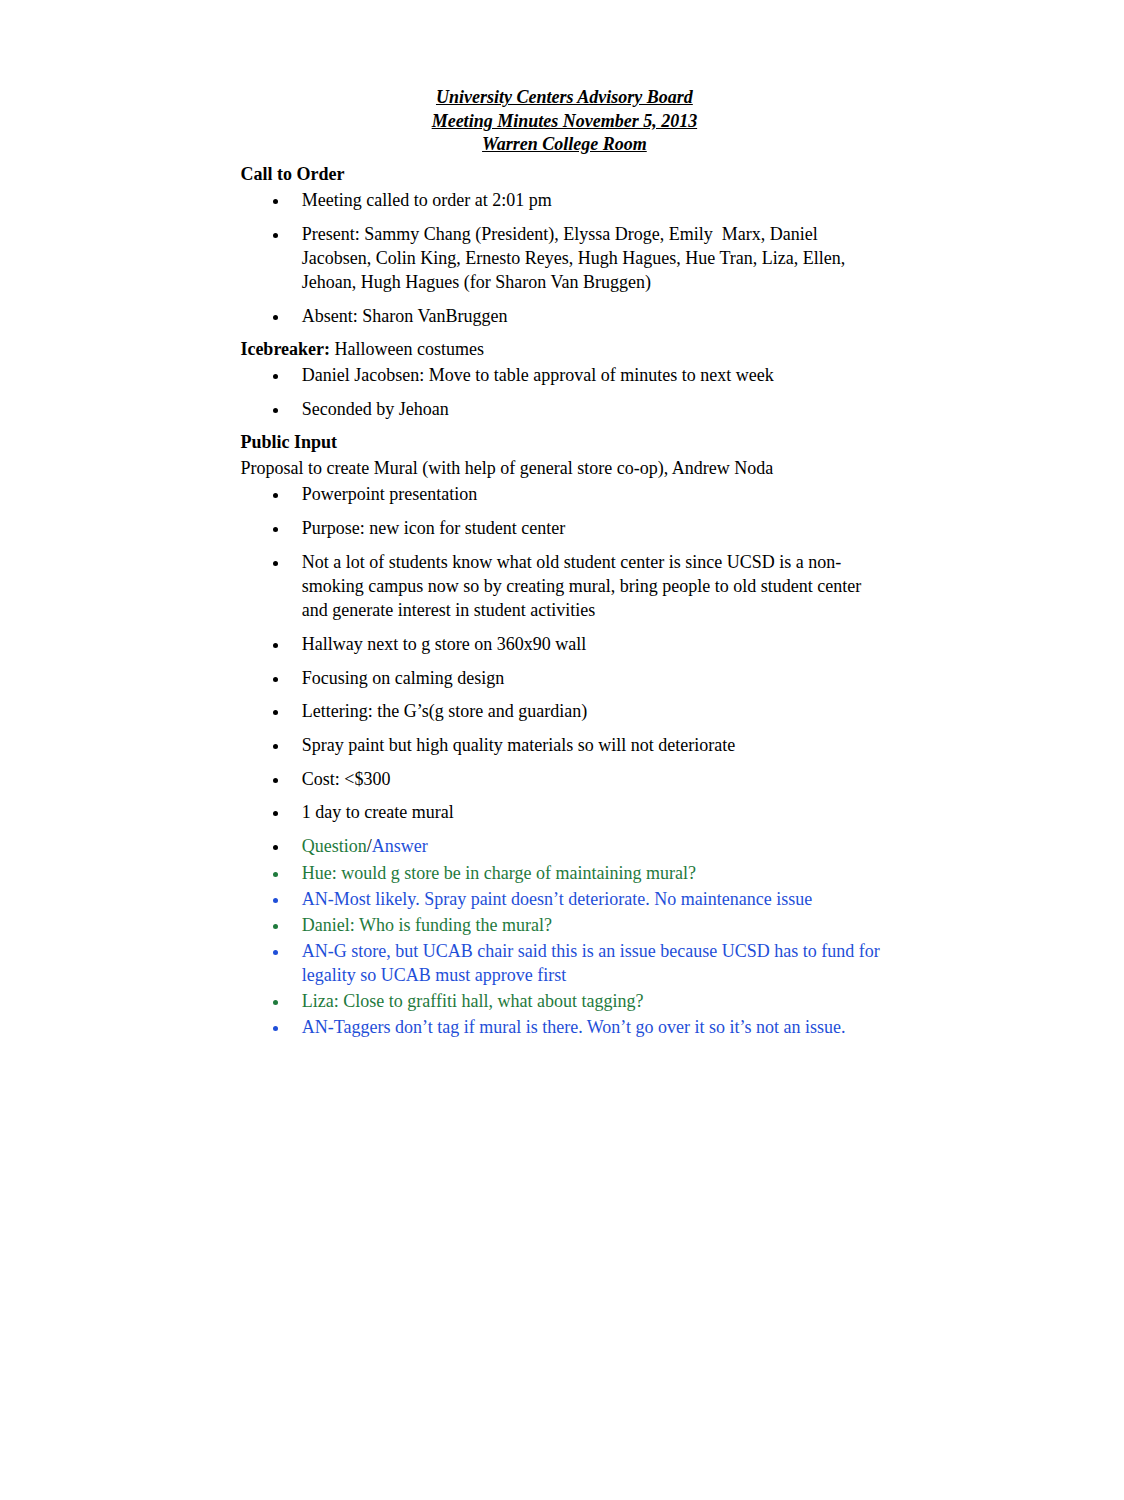University Centers Advisory Board
Meeting Minutes November 5, 2013
Warren College Room
Call to Order
Meeting called to order at 2:01 pm
Present: Sammy Chang (President), Elyssa Droge, Emily Marx, Daniel Jacobsen, Colin King, Ernesto Reyes, Hugh Hagues, Hue Tran, Liza, Ellen, Jehoan, Hugh Hagues (for Sharon Van Bruggen)
Absent: Sharon VanBruggen
Icebreaker: Halloween costumes
Daniel Jacobsen: Move to table approval of minutes to next week
Seconded by Jehoan
Public Input
Proposal to create Mural (with help of general store co-op), Andrew Noda
Powerpoint presentation
Purpose: new icon for student center
Not a lot of students know what old student center is since UCSD is a non-smoking campus now so by creating mural, bring people to old student center and generate interest in student activities
Hallway next to g store on 360x90 wall
Focusing on calming design
Lettering: the G’s(g store and guardian)
Spray paint but high quality materials so will not deteriorate
Cost: <$300
1 day to create mural
Question/Answer
Hue: would g store be in charge of maintaining mural?
AN-Most likely. Spray paint doesn’t deteriorate. No maintenance issue
Daniel: Who is funding the mural?
AN-G store, but UCAB chair said this is an issue because UCSD has to fund for legality so UCAB must approve first
Liza: Close to graffiti hall, what about tagging?
AN-Taggers don’t tag if mural is there. Won’t go over it so it’s not an issue.